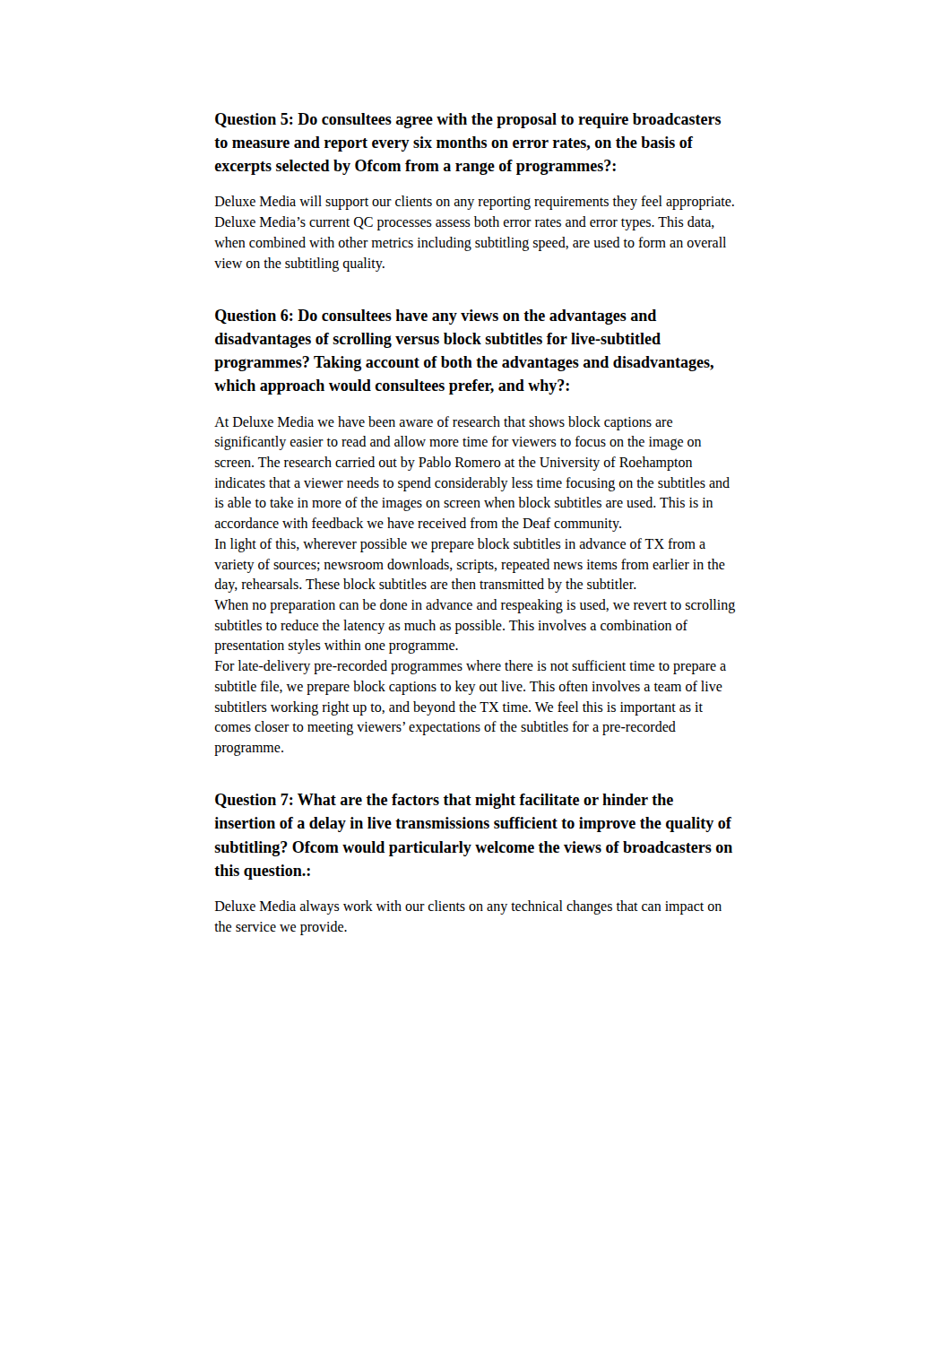Question 5: Do consultees agree with the proposal to require broadcasters to measure and report every six months on error rates, on the basis of excerpts selected by Ofcom from a range of programmes?:
Deluxe Media will support our clients on any reporting requirements they feel appropriate. Deluxe Media’s current QC processes assess both error rates and error types. This data, when combined with other metrics including subtitling speed, are used to form an overall view on the subtitling quality.
Question 6: Do consultees have any views on the advantages and disadvantages of scrolling versus block subtitles for live-subtitled programmes? Taking account of both the advantages and disadvantages, which approach would consultees prefer, and why?:
At Deluxe Media we have been aware of research that shows block captions are significantly easier to read and allow more time for viewers to focus on the image on screen. The research carried out by Pablo Romero at the University of Roehampton indicates that a viewer needs to spend considerably less time focusing on the subtitles and is able to take in more of the images on screen when block subtitles are used. This is in accordance with feedback we have received from the Deaf community.
In light of this, wherever possible we prepare block subtitles in advance of TX from a variety of sources; newsroom downloads, scripts, repeated news items from earlier in the day, rehearsals. These block subtitles are then transmitted by the subtitler.
When no preparation can be done in advance and respeaking is used, we revert to scrolling subtitles to reduce the latency as much as possible. This involves a combination of presentation styles within one programme.
For late-delivery pre-recorded programmes where there is not sufficient time to prepare a subtitle file, we prepare block captions to key out live. This often involves a team of live subtitlers working right up to, and beyond the TX time. We feel this is important as it comes closer to meeting viewers’ expectations of the subtitles for a pre-recorded programme.
Question 7: What are the factors that might facilitate or hinder the insertion of a delay in live transmissions sufficient to improve the quality of subtitling? Ofcom would particularly welcome the views of broadcasters on this question.:
Deluxe Media always work with our clients on any technical changes that can impact on the service we provide.